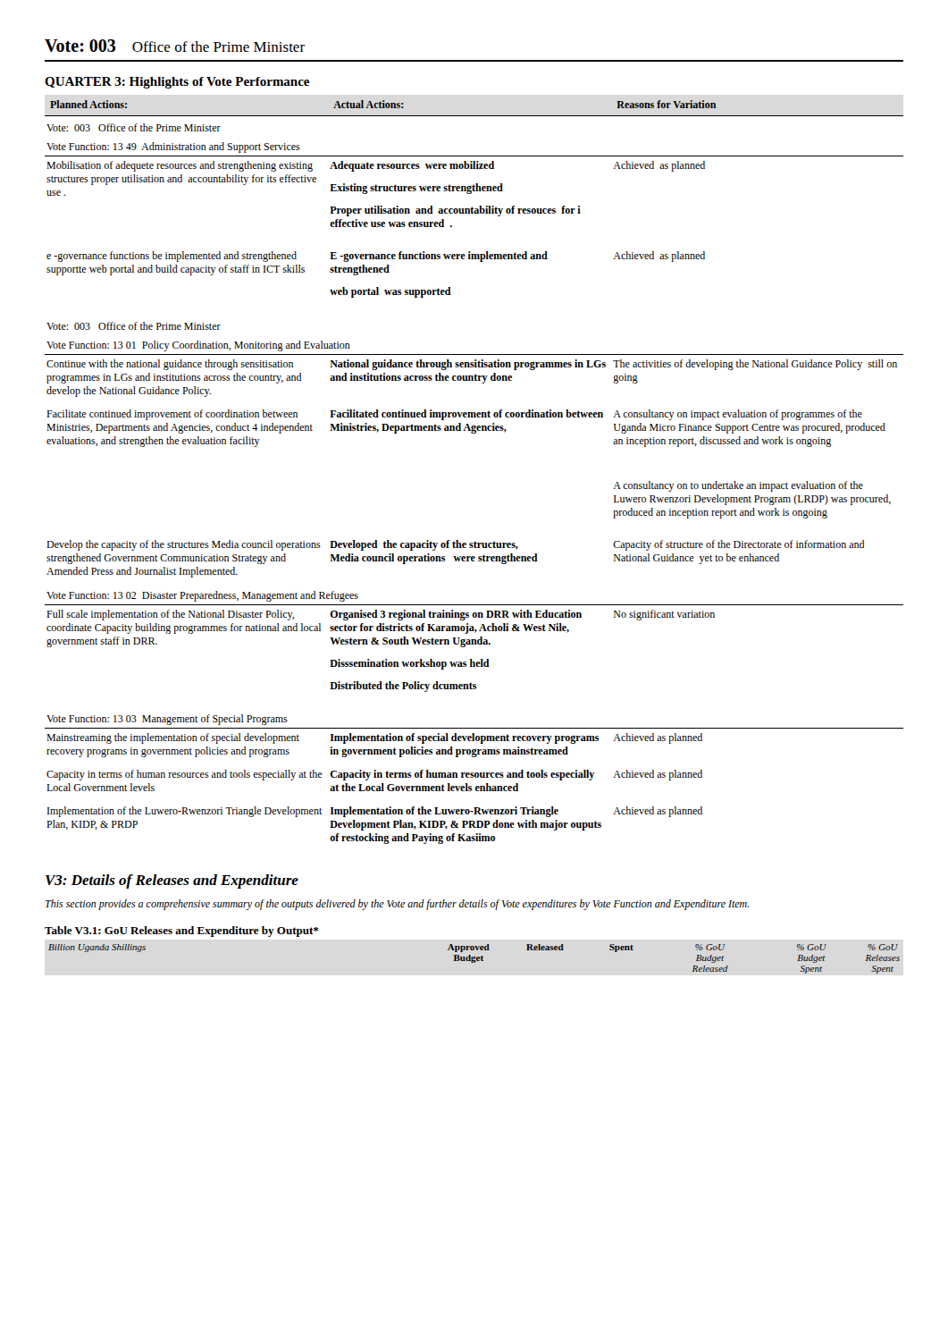Vote: 003 Office of the Prime Minister
QUARTER 3: Highlights of Vote Performance
| Planned Actions: | Actual Actions: | Reasons for Variation |
| --- | --- | --- |
| Vote: 003 Office of the Prime Minister |
| Vote Function: 13 49 Administration and Support Services |
| Mobilisation of adequete resources and strengthening existing structures proper utilisation and accountability for its effective use . | Adequate resources were mobilized Existing structures were strengthened Proper utilisation and accountability of resouces for i effective use was ensured . | Achieved as planned |
| e -governance functions be implemented and strengthened supportte web portal and build capacity of staff in ICT skills | E -governance functions were implemented and strengthened web portal was supported | Achieved as planned |
| Vote: 003 Office of the Prime Minister |
| Vote Function: 13 01 Policy Coordination, Monitoring and Evaluation |
| Continue with the national guidance through sensitisation programmes in LGs and institutions across the country, and develop the National Guidance Policy. | National guidance through sensitisation programmes in LGs and institutions across the country done | The activities of developing the National Guidance Policy still on going |
| Facilitate continued improvement of coordination between Ministries, Departments and Agencies, conduct 4 independent evaluations, and strengthen the evaluation facility | Facilitated continued improvement of coordination between Ministries, Departments and Agencies, | A consultancy on impact evaluation of programmes of the Uganda Micro Finance Support Centre was procured, produced an inception report, discussed and work is ongoing A consultancy on to undertake an impact evaluation of the Luwero Rwenzori Development Program (LRDP) was procured, produced an inception report and work is ongoing |
| Develop the capacity of the structures Media council operations strengthened Government Communication Strategy and Amended Press and Journalist Implemented. | Developed the capacity of the structures, Media council operations were strengthened | Capacity of structure of the Directorate of information and National Guidance yet to be enhanced |
| Vote Function: 13 02 Disaster Preparedness, Management and Refugees |
| Full scale implementation of the National Disaster Policy, coordinate Capacity building programmes for national and local government staff in DRR. | Organised 3 regional trainings on DRR with Education sector for districts of Karamoja, Acholi & West Nile, Western & South Western Uganda. Disssemination workshop was held Distributed the Policy dcuments | No significant variation |
| Vote Function: 13 03 Management of Special Programs |
| Mainstreaming the implementation of special development recovery programs in government policies and programs | Implementation of special development recovery programs in government policies and programs mainstreamed | Achieved as planned |
| Capacity in terms of human resources and tools especially at the Local Government levels | Capacity in terms of human resources and tools especially at the Local Government levels enhanced | Achieved as planned |
| Implementation of the Luwero-Rwenzori Triangle Development Plan, KIDP, & PRDP | Implementation of the Luwero-Rwenzori Triangle Development Plan, KIDP, & PRDP done with major ouputs of restocking and Paying of Kasiimo | Achieved as planned |
V3: Details of Releases and Expenditure
This section provides a comprehensive summary of the outputs delivered by the Vote and further details of Vote expenditures by Vote Function and Expenditure Item.
Table V3.1: GoU Releases and Expenditure by Output*
| Billion Uganda Shillings | Approved Budget | Released | Spent | % GoU Budget Released | % GoU Budget Spent | % GoU Releases Spent |